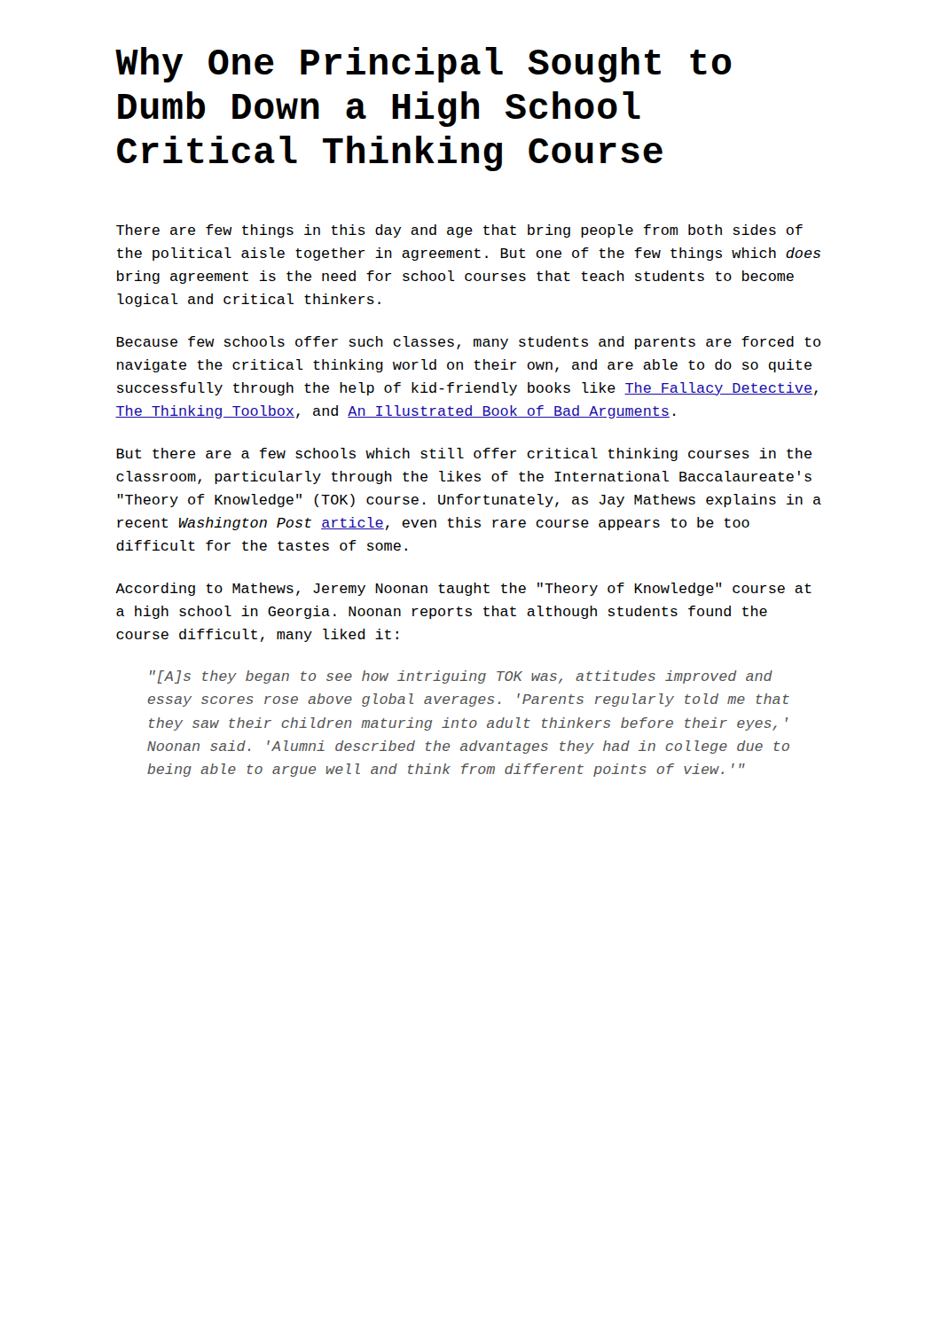Why One Principal Sought to Dumb Down a High School Critical Thinking Course
There are few things in this day and age that bring people from both sides of the political aisle together in agreement. But one of the few things which does bring agreement is the need for school courses that teach students to become logical and critical thinkers.
Because few schools offer such classes, many students and parents are forced to navigate the critical thinking world on their own, and are able to do so quite successfully through the help of kid-friendly books like The Fallacy Detective, The Thinking Toolbox, and An Illustrated Book of Bad Arguments.
But there are a few schools which still offer critical thinking courses in the classroom, particularly through the likes of the International Baccalaureate's "Theory of Knowledge" (TOK) course. Unfortunately, as Jay Mathews explains in a recent Washington Post article, even this rare course appears to be too difficult for the tastes of some.
According to Mathews, Jeremy Noonan taught the "Theory of Knowledge" course at a high school in Georgia. Noonan reports that although students found the course difficult, many liked it:
"[A]s they began to see how intriguing TOK was, attitudes improved and essay scores rose above global averages. 'Parents regularly told me that they saw their children maturing into adult thinkers before their eyes,' Noonan said. 'Alumni described the advantages they had in college due to being able to argue well and think from different points of view.'"